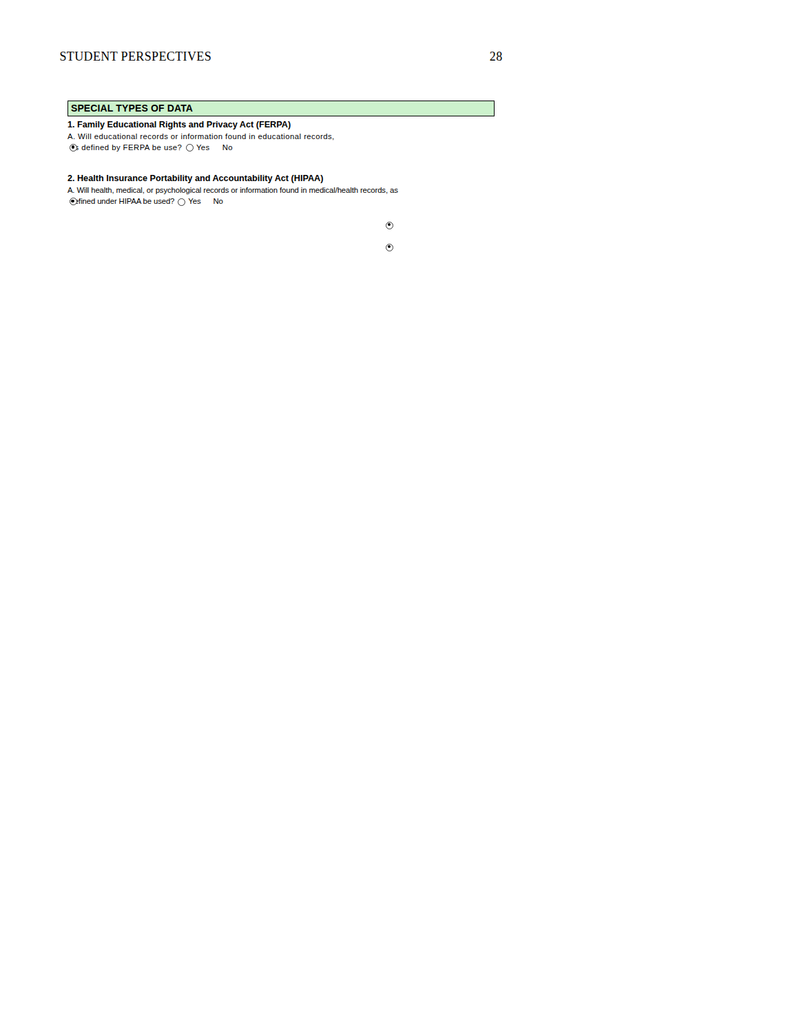Student Perspectives 28
SPECIAL TYPES OF DATA
1. Family Educational Rights and Privacy Act (FERPA)
A. Will educational records or information found in educational records,
as de fined by FERPA be use? Yes No
2. Health Insurance Portability and Accountability Act (HIPAA)
A. Will health, medical, or psychological records or information found in medical/health records, as
defin ed under HIPAA be used? Yes No